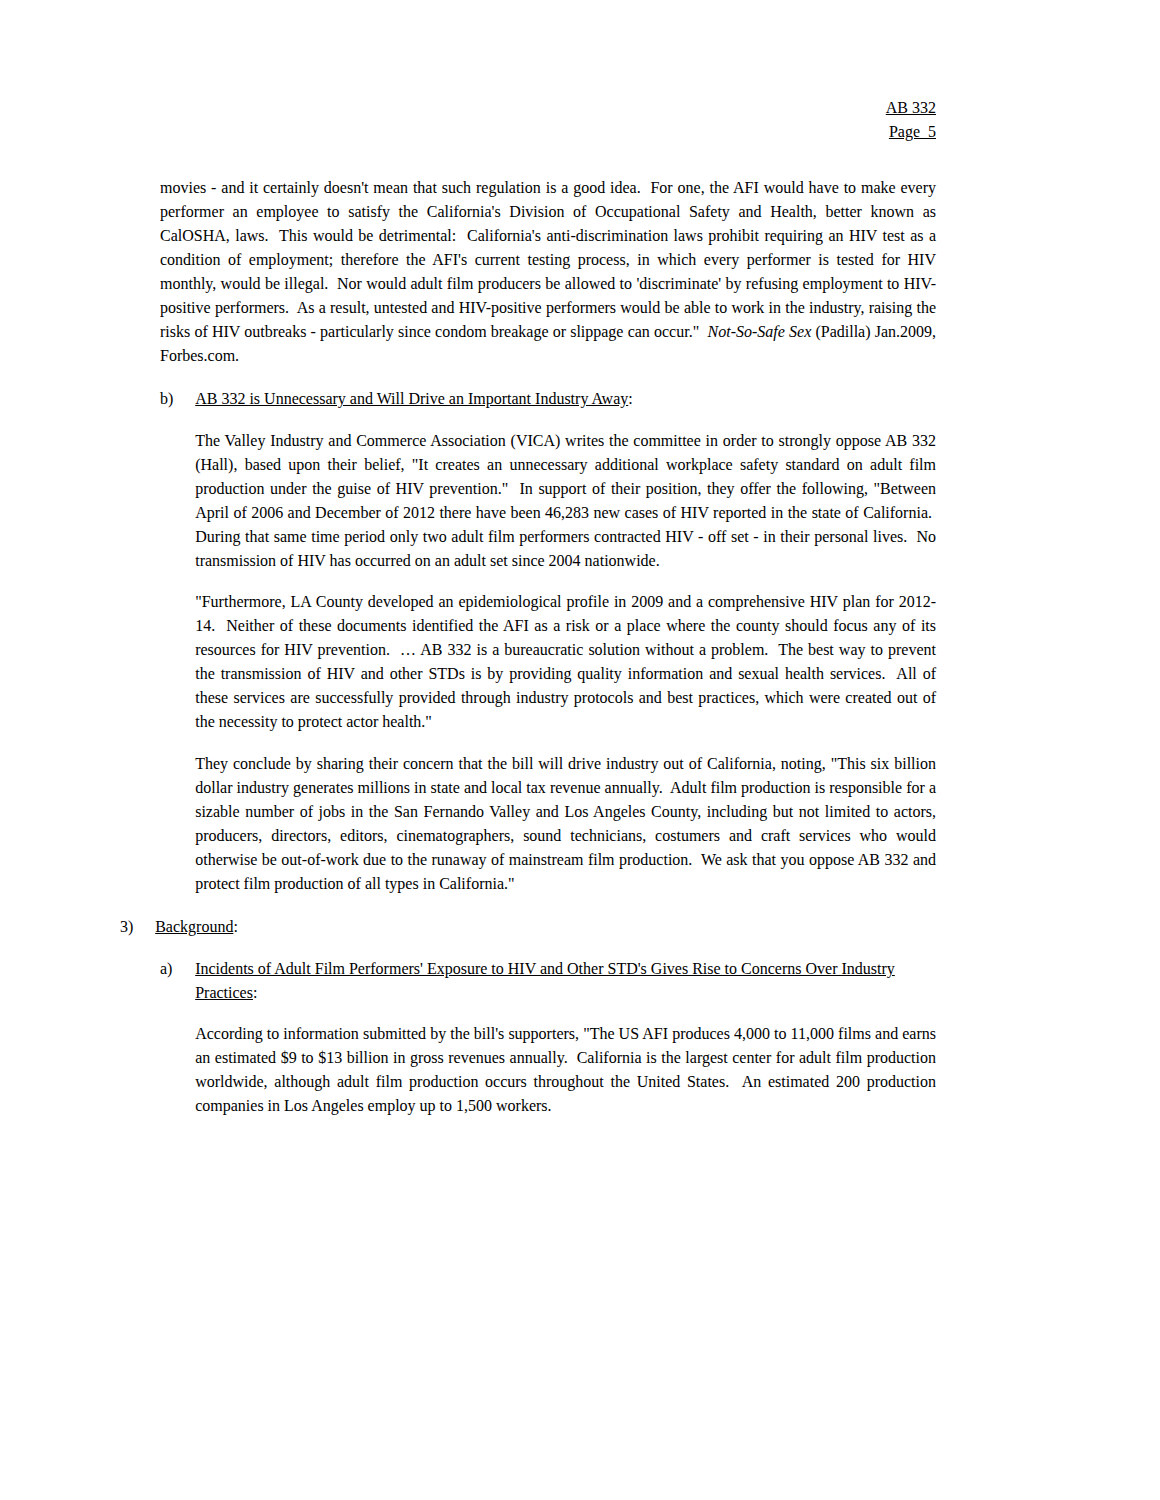AB 332
Page 5
movies - and it certainly doesn't mean that such regulation is a good idea. For one, the AFI would have to make every performer an employee to satisfy the California's Division of Occupational Safety and Health, better known as CalOSHA, laws. This would be detrimental: California's anti-discrimination laws prohibit requiring an HIV test as a condition of employment; therefore the AFI's current testing process, in which every performer is tested for HIV monthly, would be illegal. Nor would adult film producers be allowed to 'discriminate' by refusing employment to HIV-positive performers. As a result, untested and HIV-positive performers would be able to work in the industry, raising the risks of HIV outbreaks - particularly since condom breakage or slippage can occur." Not-So-Safe Sex (Padilla) Jan.2009, Forbes.com.
b) AB 332 is Unnecessary and Will Drive an Important Industry Away:
The Valley Industry and Commerce Association (VICA) writes the committee in order to strongly oppose AB 332 (Hall), based upon their belief, "It creates an unnecessary additional workplace safety standard on adult film production under the guise of HIV prevention." In support of their position, they offer the following, "Between April of 2006 and December of 2012 there have been 46,283 new cases of HIV reported in the state of California. During that same time period only two adult film performers contracted HIV - off set - in their personal lives. No transmission of HIV has occurred on an adult set since 2004 nationwide.
"Furthermore, LA County developed an epidemiological profile in 2009 and a comprehensive HIV plan for 2012-14. Neither of these documents identified the AFI as a risk or a place where the county should focus any of its resources for HIV prevention. … AB 332 is a bureaucratic solution without a problem. The best way to prevent the transmission of HIV and other STDs is by providing quality information and sexual health services. All of these services are successfully provided through industry protocols and best practices, which were created out of the necessity to protect actor health."
They conclude by sharing their concern that the bill will drive industry out of California, noting, "This six billion dollar industry generates millions in state and local tax revenue annually. Adult film production is responsible for a sizable number of jobs in the San Fernando Valley and Los Angeles County, including but not limited to actors, producers, directors, editors, cinematographers, sound technicians, costumers and craft services who would otherwise be out-of-work due to the runaway of mainstream film production. We ask that you oppose AB 332 and protect film production of all types in California."
3) Background:
a) Incidents of Adult Film Performers' Exposure to HIV and Other STD's Gives Rise to Concerns Over Industry Practices:
According to information submitted by the bill's supporters, "The US AFI produces 4,000 to 11,000 films and earns an estimated $9 to $13 billion in gross revenues annually. California is the largest center for adult film production worldwide, although adult film production occurs throughout the United States. An estimated 200 production companies in Los Angeles employ up to 1,500 workers.